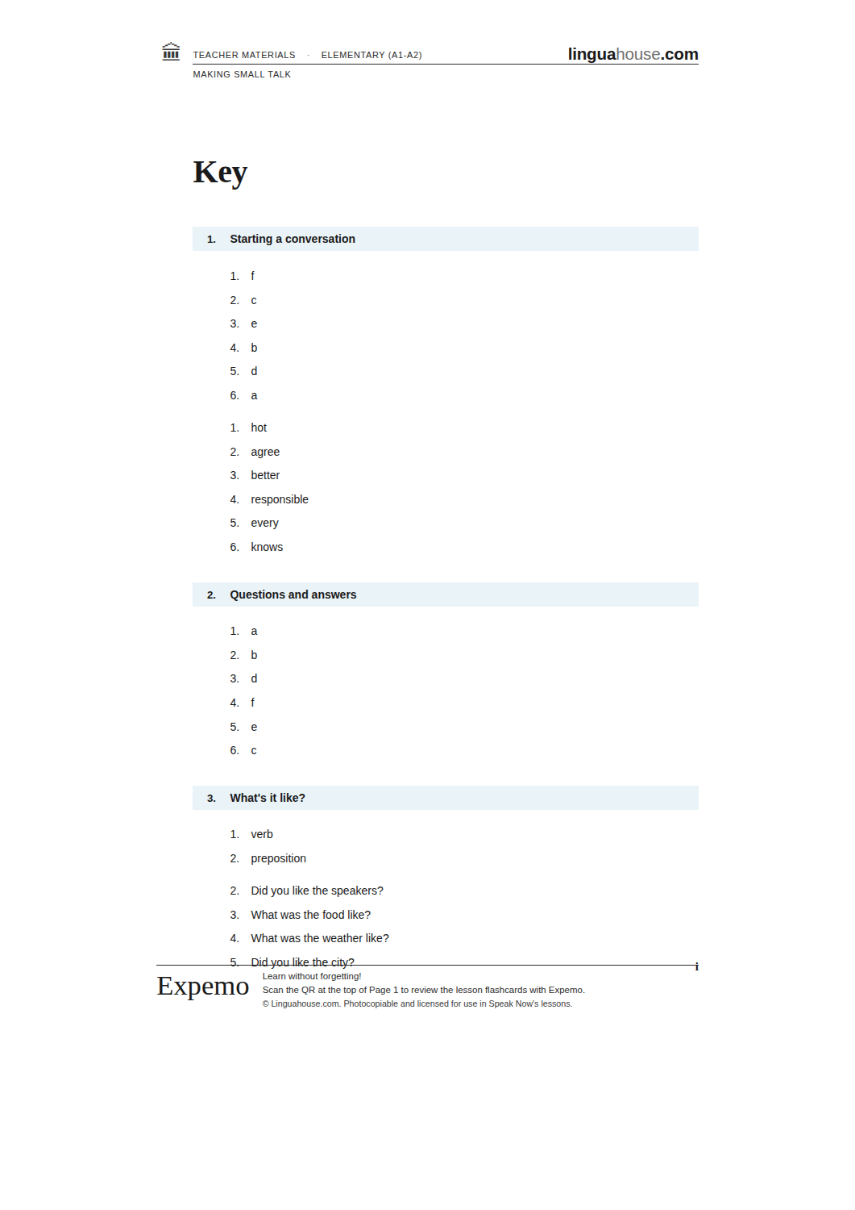🏛
Teacher materials · Elementary (A1-A2)
lingua house.com
Making small talk
Key
1.
Starting a conversation
f
c
e
b
d
a
hot
agree
better
responsible
every
knows
2.
Questions and answers
a
b
d
f
e
c
3.
What's it like?
verb
preposition
Did you like the speakers?
What was the food like?
What was the weather like?
Did you like the city?
i
Expemo
Learn without forgetting!
Scan the QR at the top of Page 1 to review the lesson flashcards with Expemo.
© Linguahouse.com. Photocopiable and licensed for use in Speak Now's lessons.